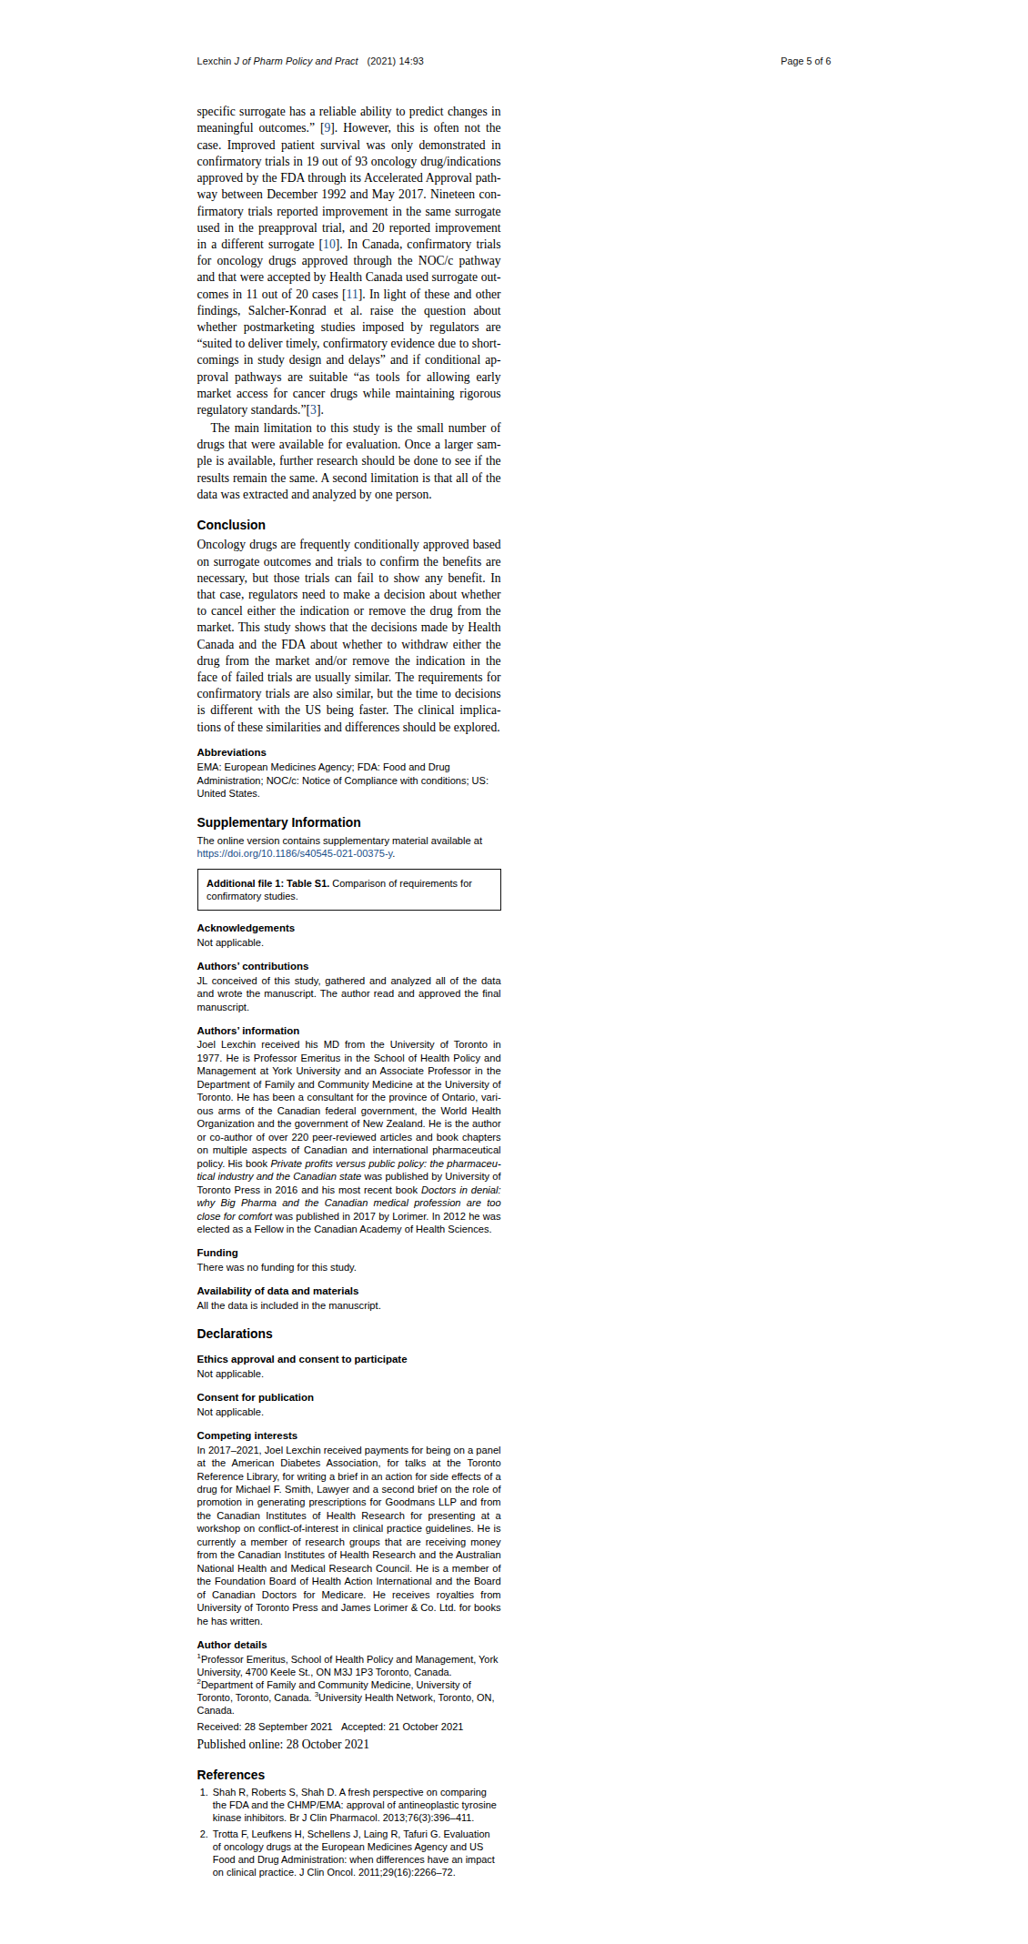Lexchin J of Pharm Policy and Pract(2021) 14:93
Page 5 of 6
specific surrogate has a reliable ability to predict changes in meaningful outcomes.” [9]. However, this is often not the case. Improved patient survival was only demonstrated in confirmatory trials in 19 out of 93 oncology drug/indications approved by the FDA through its Accelerated Approval pathway between December 1992 and May 2017. Nineteen confirmatory trials reported improvement in the same surrogate used in the preapproval trial, and 20 reported improvement in a different surrogate [10]. In Canada, confirmatory trials for oncology drugs approved through the NOC/c pathway and that were accepted by Health Canada used surrogate outcomes in 11 out of 20 cases [11]. In light of these and other findings, Salcher-Konrad et al. raise the question about whether postmarketing studies imposed by regulators are “suited to deliver timely, confirmatory evidence due to shortcomings in study design and delays” and if conditional approval pathways are suitable “as tools for allowing early market access for cancer drugs while maintaining rigorous regulatory standards.”[3].
The main limitation to this study is the small number of drugs that were available for evaluation. Once a larger sample is available, further research should be done to see if the results remain the same. A second limitation is that all of the data was extracted and analyzed by one person.
Conclusion
Oncology drugs are frequently conditionally approved based on surrogate outcomes and trials to confirm the benefits are necessary, but those trials can fail to show any benefit. In that case, regulators need to make a decision about whether to cancel either the indication or remove the drug from the market. This study shows that the decisions made by Health Canada and the FDA about whether to withdraw either the drug from the market and/or remove the indication in the face of failed trials are usually similar. The requirements for confirmatory trials are also similar, but the time to decisions is different with the US being faster. The clinical implications of these similarities and differences should be explored.
Abbreviations
EMA: European Medicines Agency; FDA: Food and Drug Administration; NOC/c: Notice of Compliance with conditions; US: United States.
Supplementary Information
The online version contains supplementary material available at https://doi.org/10.1186/s40545-021-00375-y.
Additional file 1: Table S1. Comparison of requirements for confirmatory studies.
Acknowledgements
Not applicable.
Authors’ contributions
JL conceived of this study, gathered and analyzed all of the data and wrote the manuscript. The author read and approved the final manuscript.
Authors’ information
Joel Lexchin received his MD from the University of Toronto in 1977. He is Professor Emeritus in the School of Health Policy and Management at York University and an Associate Professor in the Department of Family and Community Medicine at the University of Toronto. He has been a consultant for the province of Ontario, various arms of the Canadian federal government, the World Health Organization and the government of New Zealand. He is the author or co-author of over 220 peer-reviewed articles and book chapters on multiple aspects of Canadian and international pharmaceutical policy. His book Private profits versus public policy: the pharmaceutical industry and the Canadian state was published by University of Toronto Press in 2016 and his most recent book Doctors in denial: why Big Pharma and the Canadian medical profession are too close for comfort was published in 2017 by Lorimer. In 2012 he was elected as a Fellow in the Canadian Academy of Health Sciences.
Funding
There was no funding for this study.
Availability of data and materials
All the data is included in the manuscript.
Declarations
Ethics approval and consent to participate
Not applicable.
Consent for publication
Not applicable.
Competing interests
In 2017–2021, Joel Lexchin received payments for being on a panel at the American Diabetes Association, for talks at the Toronto Reference Library, for writing a brief in an action for side effects of a drug for Michael F. Smith, Lawyer and a second brief on the role of promotion in generating prescriptions for Goodmans LLP and from the Canadian Institutes of Health Research for presenting at a workshop on conflict-of-interest in clinical practice guidelines. He is currently a member of research groups that are receiving money from the Canadian Institutes of Health Research and the Australian National Health and Medical Research Council. He is a member of the Foundation Board of Health Action International and the Board of Canadian Doctors for Medicare. He receives royalties from University of Toronto Press and James Lorimer & Co. Ltd. for books he has written.
Author details
1Professor Emeritus, School of Health Policy and Management, York University, 4700 Keele St., ON M3J 1P3 Toronto, Canada. 2Department of Family and Community Medicine, University of Toronto, Toronto, Canada. 3University Health Network, Toronto, ON, Canada.
Received: 28 September 2021 Accepted: 21 October 2021
Published online: 28 October 2021
References
Shah R, Roberts S, Shah D. A fresh perspective on comparing the FDA and the CHMP/EMA: approval of antineoplastic tyrosine kinase inhibitors. Br J Clin Pharmacol. 2013;76(3):396–411.
Trotta F, Leufkens H, Schellens J, Laing R, Tafuri G. Evaluation of oncology drugs at the European Medicines Agency and US Food and Drug Administration: when differences have an impact on clinical practice. J Clin Oncol. 2011;29(16):2266–72.